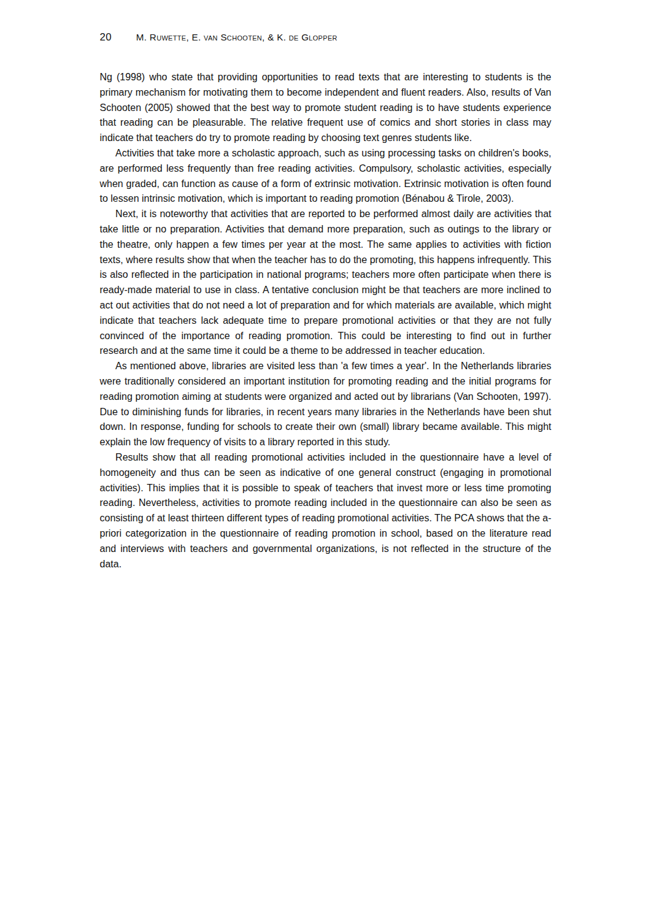20 M. Ruwette, E. van Schooten, & K. de Glopper
Ng (1998) who state that providing opportunities to read texts that are interesting to students is the primary mechanism for motivating them to become independent and fluent readers. Also, results of Van Schooten (2005) showed that the best way to promote student reading is to have students experience that reading can be pleasurable. The relative frequent use of comics and short stories in class may indicate that teachers do try to promote reading by choosing text genres students like.
Activities that take more a scholastic approach, such as using processing tasks on children's books, are performed less frequently than free reading activities. Compulsory, scholastic activities, especially when graded, can function as cause of a form of extrinsic motivation. Extrinsic motivation is often found to lessen intrinsic motivation, which is important to reading promotion (Bénabou & Tirole, 2003).
Next, it is noteworthy that activities that are reported to be performed almost daily are activities that take little or no preparation. Activities that demand more preparation, such as outings to the library or the theatre, only happen a few times per year at the most. The same applies to activities with fiction texts, where results show that when the teacher has to do the promoting, this happens infrequently. This is also reflected in the participation in national programs; teachers more often participate when there is ready-made material to use in class. A tentative conclusion might be that teachers are more inclined to act out activities that do not need a lot of preparation and for which materials are available, which might indicate that teachers lack adequate time to prepare promotional activities or that they are not fully convinced of the importance of reading promotion. This could be interesting to find out in further research and at the same time it could be a theme to be addressed in teacher education.
As mentioned above, libraries are visited less than 'a few times a year'. In the Netherlands libraries were traditionally considered an important institution for promoting reading and the initial programs for reading promotion aiming at students were organized and acted out by librarians (Van Schooten, 1997). Due to diminishing funds for libraries, in recent years many libraries in the Netherlands have been shut down. In response, funding for schools to create their own (small) library became available. This might explain the low frequency of visits to a library reported in this study.
Results show that all reading promotional activities included in the questionnaire have a level of homogeneity and thus can be seen as indicative of one general construct (engaging in promotional activities). This implies that it is possible to speak of teachers that invest more or less time promoting reading. Nevertheless, activities to promote reading included in the questionnaire can also be seen as consisting of at least thirteen different types of reading promotional activities. The PCA shows that the a-priori categorization in the questionnaire of reading promotion in school, based on the literature read and interviews with teachers and governmental organizations, is not reflected in the structure of the data.